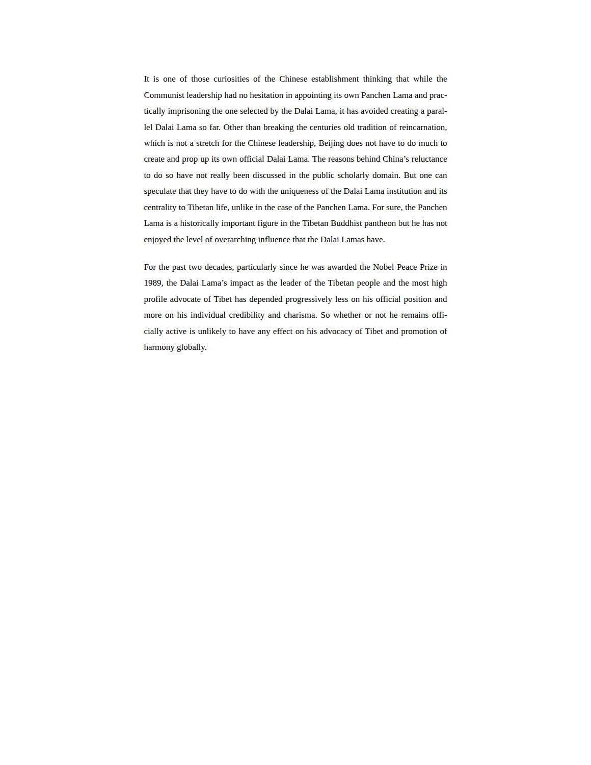It is one of those curiosities of the Chinese establishment thinking that while the Communist leadership had no hesitation in appointing its own Panchen Lama and practically imprisoning the one selected by the Dalai Lama, it has avoided creating a parallel Dalai Lama so far. Other than breaking the centuries old tradition of reincarnation, which is not a stretch for the Chinese leadership, Beijing does not have to do much to create and prop up its own official Dalai Lama. The reasons behind China’s reluctance to do so have not really been discussed in the public scholarly domain. But one can speculate that they have to do with the uniqueness of the Dalai Lama institution and its centrality to Tibetan life, unlike in the case of the Panchen Lama. For sure, the Panchen Lama is a historically important figure in the Tibetan Buddhist pantheon but he has not enjoyed the level of overarching influence that the Dalai Lamas have.
For the past two decades, particularly since he was awarded the Nobel Peace Prize in 1989, the Dalai Lama’s impact as the leader of the Tibetan people and the most high profile advocate of Tibet has depended progressively less on his official position and more on his individual credibility and charisma. So whether or not he remains officially active is unlikely to have any effect on his advocacy of Tibet and promotion of harmony globally.